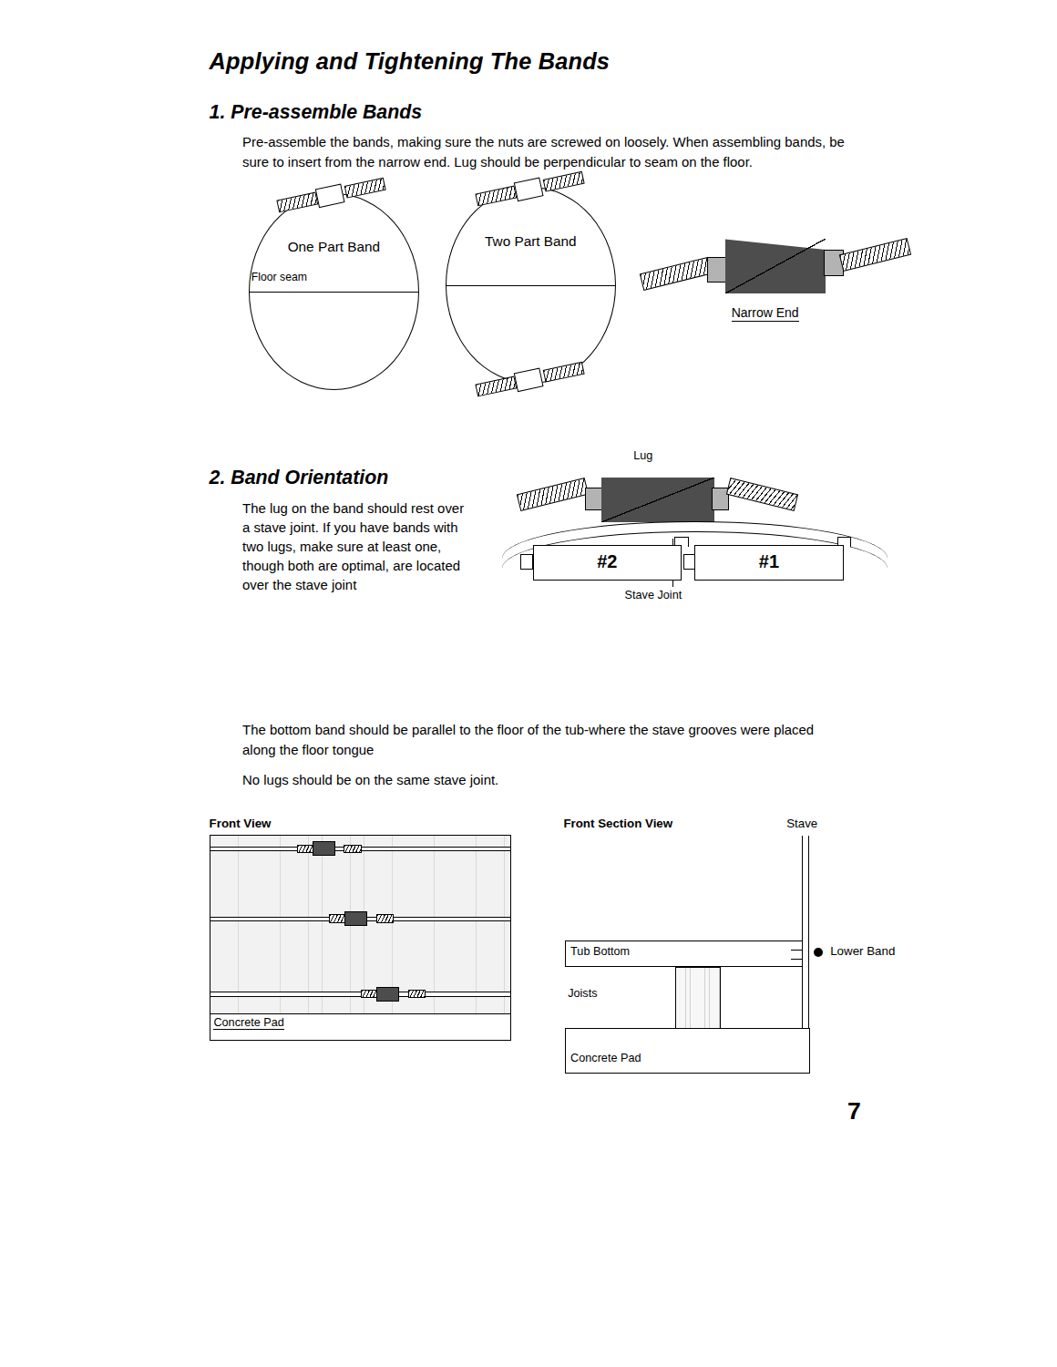Applying and Tightening The Bands
1. Pre-assemble Bands
Pre-assemble the bands, making sure the nuts are screwed on loosely. When assembling bands, be sure to insert from the narrow end. Lug should be perpendicular to seam on the floor.
One Part Band Floor seam
Two Part Band
Narrow End
2. Band Orientation
The lug on the band should rest over a stave joint. If you have bands with two lugs, make sure at least one, though both are optimal, are located over the stave joint
Lug
#2 #1
Stave Joint
The bottom band should be parallel to the floor of the tub-where the stave grooves were placed along the floor tongue
No lugs should be on the same stave joint.
Front View
Concrete Pad
Front Section View
Stave Tub Bottom Lower Band Joists Concrete Pad
7